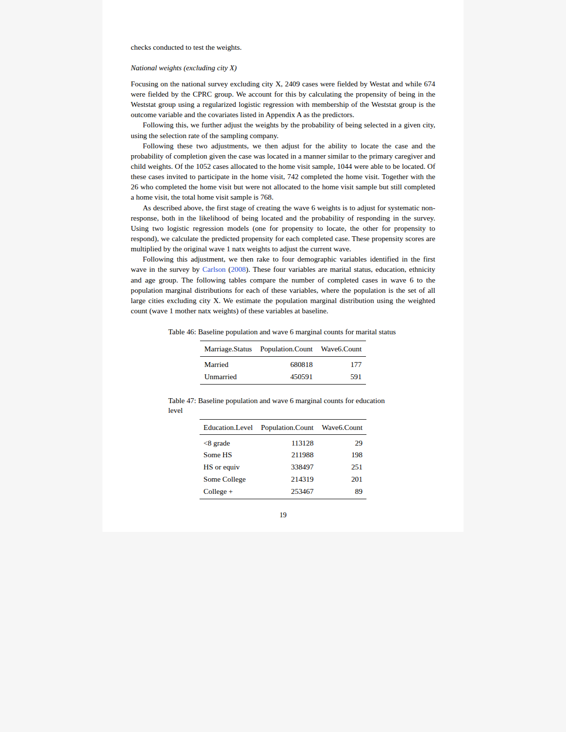checks conducted to test the weights.
National weights (excluding city X)
Focusing on the national survey excluding city X, 2409 cases were fielded by Westat and while 674 were fielded by the CPRC group. We account for this by calculating the propensity of being in the Weststat group using a regularized logistic regression with membership of the Weststat group is the outcome variable and the covariates listed in Appendix A as the predictors.
Following this, we further adjust the weights by the probability of being selected in a given city, using the selection rate of the sampling company.
Following these two adjustments, we then adjust for the ability to locate the case and the probability of completion given the case was located in a manner similar to the primary caregiver and child weights. Of the 1052 cases allocated to the home visit sample, 1044 were able to be located. Of these cases invited to participate in the home visit, 742 completed the home visit. Together with the 26 who completed the home visit but were not allocated to the home visit sample but still completed a home visit, the total home visit sample is 768.
As described above, the first stage of creating the wave 6 weights is to adjust for systematic non-response, both in the likelihood of being located and the probability of responding in the survey. Using two logistic regression models (one for propensity to locate, the other for propensity to respond), we calculate the predicted propensity for each completed case. These propensity scores are multiplied by the original wave 1 natx weights to adjust the current wave.
Following this adjustment, we then rake to four demographic variables identified in the first wave in the survey by Carlson (2008). These four variables are marital status, education, ethnicity and age group. The following tables compare the number of completed cases in wave 6 to the population marginal distributions for each of these variables, where the population is the set of all large cities excluding city X. We estimate the population marginal distribution using the weighted count (wave 1 mother natx weights) of these variables at baseline.
Table 46: Baseline population and wave 6 marginal counts for marital status
| Marriage.Status | Population.Count | Wave6.Count |
| --- | --- | --- |
| Married | 680818 | 177 |
| Unmarried | 450591 | 591 |
Table 47: Baseline population and wave 6 marginal counts for education level
| Education.Level | Population.Count | Wave6.Count |
| --- | --- | --- |
| <8 grade | 113128 | 29 |
| Some HS | 211988 | 198 |
| HS or equiv | 338497 | 251 |
| Some College | 214319 | 201 |
| College + | 253467 | 89 |
19